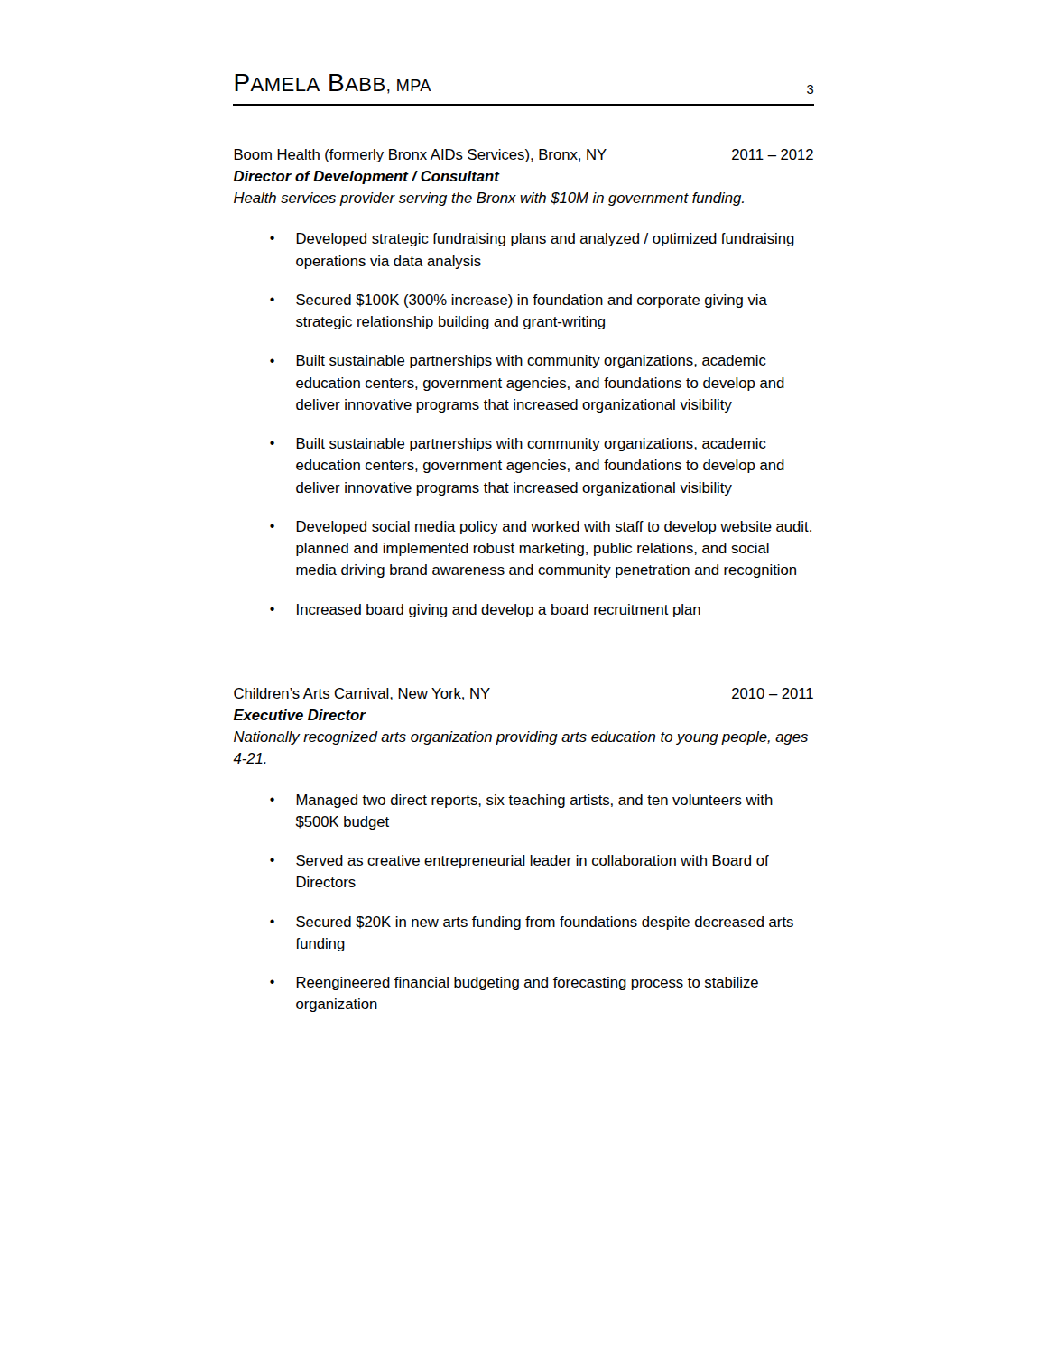PAMELA BABB, MPA
3
Boom Health (formerly Bronx AIDs Services), Bronx, NY
2011 – 2012
Director of Development / Consultant
Health services provider serving the Bronx with $10M in government funding.
Developed strategic fundraising plans and analyzed / optimized fundraising operations via data analysis
Secured $100K (300% increase) in foundation and corporate giving via strategic relationship building and grant-writing
Built sustainable partnerships with community organizations, academic education centers, government agencies, and foundations to develop and deliver innovative programs that increased organizational visibility
Built sustainable partnerships with community organizations, academic education centers, government agencies, and foundations to develop and deliver innovative programs that increased organizational visibility
Developed social media policy and worked with staff to develop website audit. planned and implemented robust marketing, public relations, and social media driving brand awareness and community penetration and recognition
Increased board giving and develop a board recruitment plan
Children’s Arts Carnival, New York, NY
2010 – 2011
Executive Director
Nationally recognized arts organization providing arts education to young people, ages 4-21.
Managed two direct reports, six teaching artists, and ten volunteers with $500K budget
Served as creative entrepreneurial leader in collaboration with Board of Directors
Secured $20K in new arts funding from foundations despite decreased arts funding
Reengineered financial budgeting and forecasting process to stabilize organization